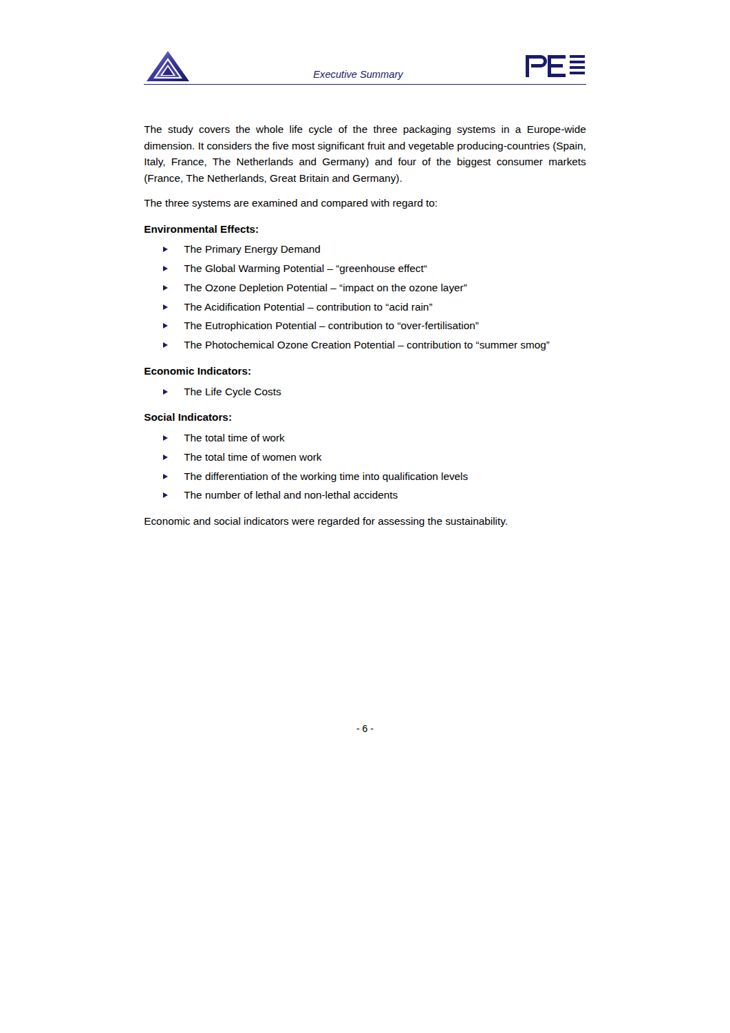Executive Summary
The study covers the whole life cycle of the three packaging systems in a Europe-wide dimension. It considers the five most significant fruit and vegetable producing-countries (Spain, Italy, France, The Netherlands and Germany) and four of the biggest consumer markets (France, The Netherlands, Great Britain and Germany).
The three systems are examined and compared with regard to:
Environmental Effects:
The Primary Energy Demand
The Global Warming Potential – “greenhouse effect“
The Ozone Depletion Potential – “impact on the ozone layer”
The Acidification Potential – contribution to “acid rain”
The Eutrophication Potential – contribution to “over-fertilisation”
The Photochemical Ozone Creation Potential – contribution to “summer smog”
Economic Indicators:
The Life Cycle Costs
Social Indicators:
The total time of work
The total time of women work
The differentiation of the working time into qualification levels
The number of lethal and non-lethal accidents
Economic and social indicators were regarded for assessing the sustainability.
- 6 -